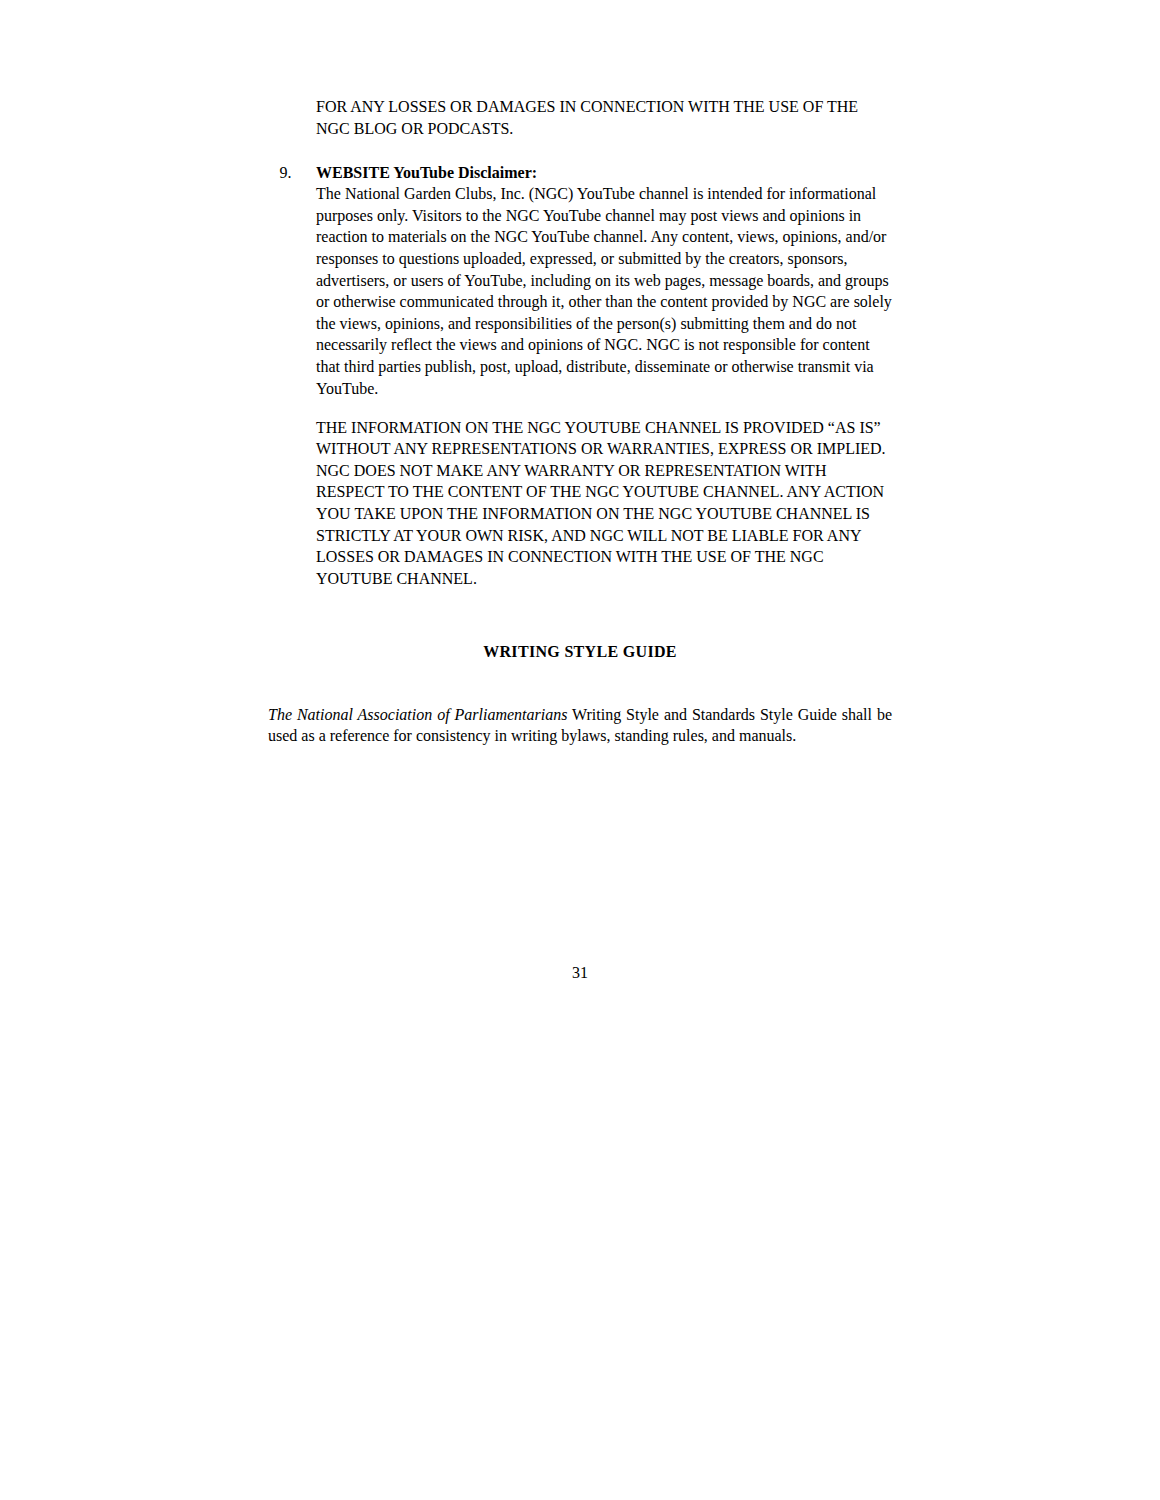FOR ANY LOSSES OR DAMAGES IN CONNECTION WITH THE USE OF THE NGC BLOG OR PODCASTS.
9.
WEBSITE YouTube Disclaimer:
The National Garden Clubs, Inc. (NGC) YouTube channel is intended for informational purposes only. Visitors to the NGC YouTube channel may post views and opinions in reaction to materials on the NGC YouTube channel. Any content, views, opinions, and/or responses to questions uploaded, expressed, or submitted by the creators, sponsors, advertisers, or users of YouTube, including on its web pages, message boards, and groups or otherwise communicated through it, other than the content provided by NGC are solely the views, opinions, and responsibilities of the person(s) submitting them and do not necessarily reflect the views and opinions of NGC. NGC is not responsible for content that third parties publish, post, upload, distribute, disseminate or otherwise transmit via YouTube.
THE INFORMATION ON THE NGC YOUTUBE CHANNEL IS PROVIDED “AS IS” WITHOUT ANY REPRESENTATIONS OR WARRANTIES, EXPRESS OR IMPLIED. NGC DOES NOT MAKE ANY WARRANTY OR REPRESENTATION WITH RESPECT TO THE CONTENT OF THE NGC YOUTUBE CHANNEL. ANY ACTION YOU TAKE UPON THE INFORMATION ON THE NGC YOUTUBE CHANNEL IS STRICTLY AT YOUR OWN RISK, AND NGC WILL NOT BE LIABLE FOR ANY LOSSES OR DAMAGES IN CONNECTION WITH THE USE OF THE NGC YOUTUBE CHANNEL.
WRITING STYLE GUIDE
The National Association of Parliamentarians Writing Style and Standards Style Guide shall be used as a reference for consistency in writing bylaws, standing rules, and manuals.
31